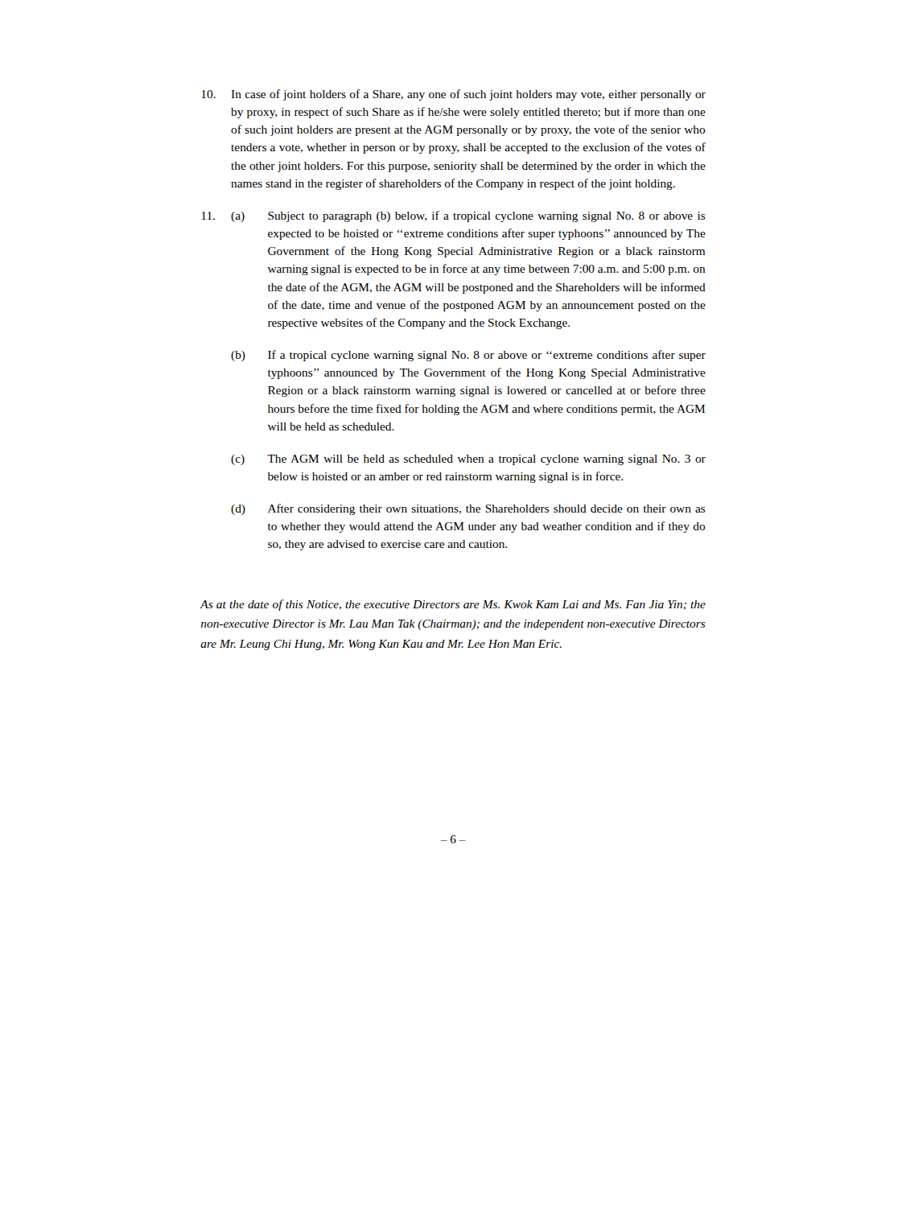10.
In case of joint holders of a Share, any one of such joint holders may vote, either personally or by proxy, in respect of such Share as if he/she were solely entitled thereto; but if more than one of such joint holders are present at the AGM personally or by proxy, the vote of the senior who tenders a vote, whether in person or by proxy, shall be accepted to the exclusion of the votes of the other joint holders. For this purpose, seniority shall be determined by the order in which the names stand in the register of shareholders of the Company in respect of the joint holding.
11.
(a)
Subject to paragraph (b) below, if a tropical cyclone warning signal No. 8 or above is expected to be hoisted or ‘‘extreme conditions after super typhoons’’ announced by The Government of the Hong Kong Special Administrative Region or a black rainstorm warning signal is expected to be in force at any time between 7:00 a.m. and 5:00 p.m. on the date of the AGM, the AGM will be postponed and the Shareholders will be informed of the date, time and venue of the postponed AGM by an announcement posted on the respective websites of the Company and the Stock Exchange.
(b)
If a tropical cyclone warning signal No. 8 or above or ‘‘extreme conditions after super typhoons’’ announced by The Government of the Hong Kong Special Administrative Region or a black rainstorm warning signal is lowered or cancelled at or before three hours before the time fixed for holding the AGM and where conditions permit, the AGM will be held as scheduled.
(c)
The AGM will be held as scheduled when a tropical cyclone warning signal No. 3 or below is hoisted or an amber or red rainstorm warning signal is in force.
(d)
After considering their own situations, the Shareholders should decide on their own as to whether they would attend the AGM under any bad weather condition and if they do so, they are advised to exercise care and caution.
As at the date of this Notice, the executive Directors are Ms. Kwok Kam Lai and Ms. Fan Jia Yin; the non-executive Director is Mr. Lau Man Tak (Chairman); and the independent non-executive Directors are Mr. Leung Chi Hung, Mr. Wong Kun Kau and Mr. Lee Hon Man Eric.
– 6 –